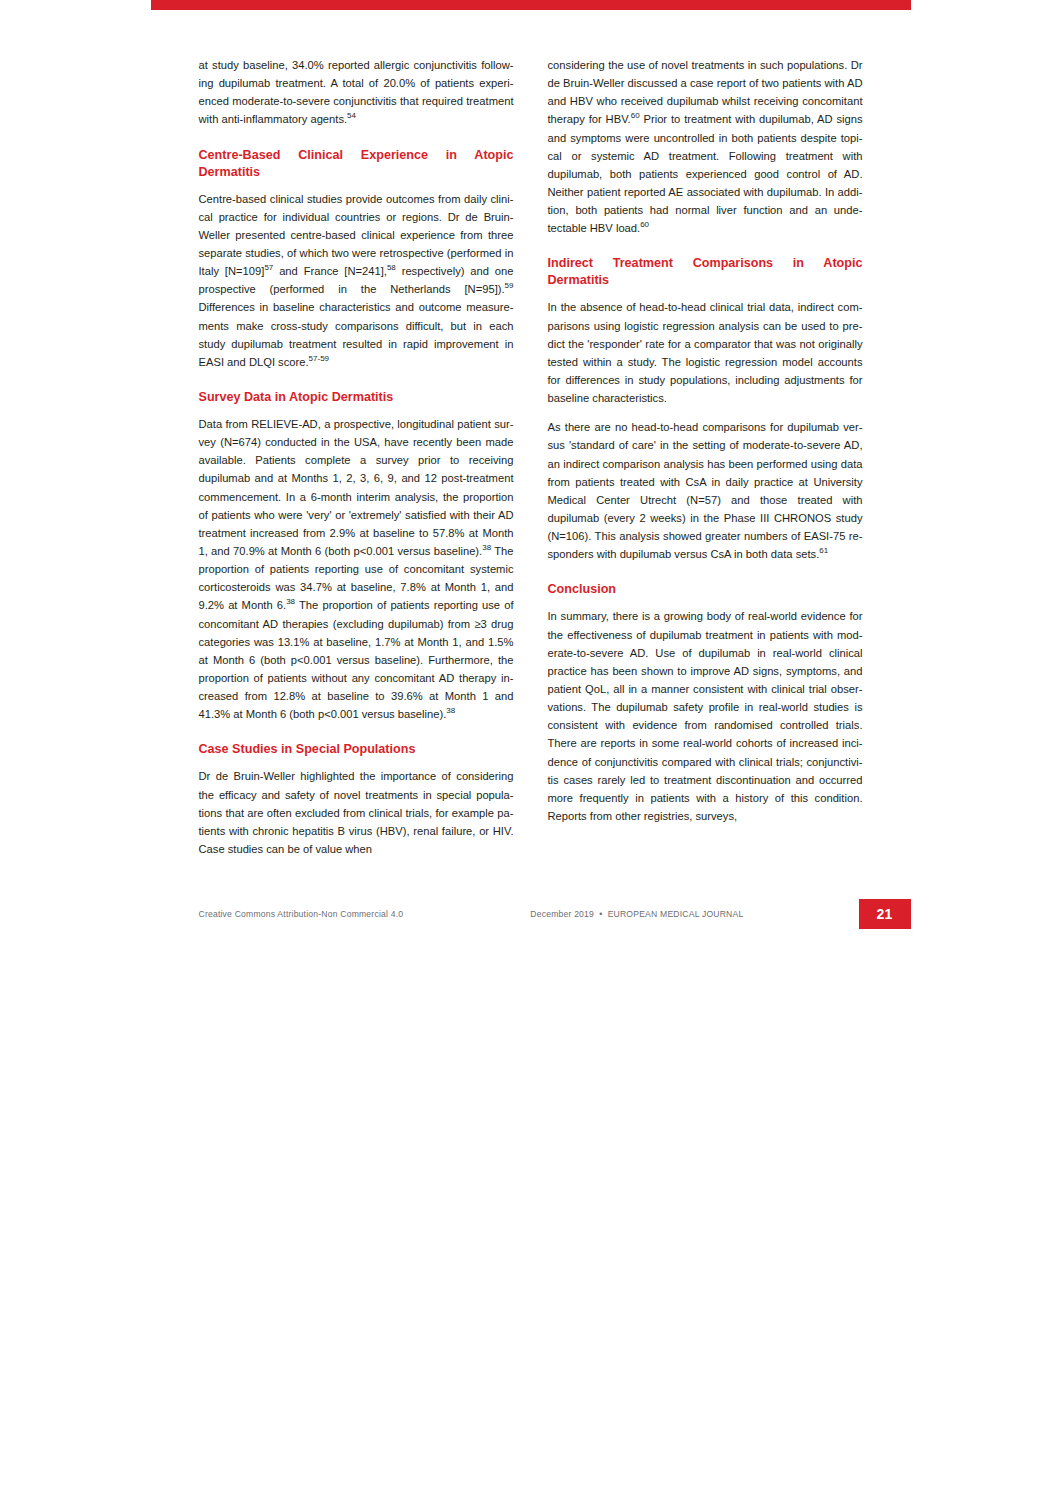at study baseline, 34.0% reported allergic conjunctivitis following dupilumab treatment. A total of 20.0% of patients experienced moderate-to-severe conjunctivitis that required treatment with anti-inflammatory agents.54
Centre-Based Clinical Experience in Atopic Dermatitis
Centre-based clinical studies provide outcomes from daily clinical practice for individual countries or regions. Dr de Bruin-Weller presented centre-based clinical experience from three separate studies, of which two were retrospective (performed in Italy [N=109]57 and France [N=241],58 respectively) and one prospective (performed in the Netherlands [N=95]).59 Differences in baseline characteristics and outcome measurements make cross-study comparisons difficult, but in each study dupilumab treatment resulted in rapid improvement in EASI and DLQI score.57-59
Survey Data in Atopic Dermatitis
Data from RELIEVE-AD, a prospective, longitudinal patient survey (N=674) conducted in the USA, have recently been made available. Patients complete a survey prior to receiving dupilumab and at Months 1, 2, 3, 6, 9, and 12 post-treatment commencement. In a 6-month interim analysis, the proportion of patients who were 'very' or 'extremely' satisfied with their AD treatment increased from 2.9% at baseline to 57.8% at Month 1, and 70.9% at Month 6 (both p<0.001 versus baseline).38 The proportion of patients reporting use of concomitant systemic corticosteroids was 34.7% at baseline, 7.8% at Month 1, and 9.2% at Month 6.38 The proportion of patients reporting use of concomitant AD therapies (excluding dupilumab) from ≥3 drug categories was 13.1% at baseline, 1.7% at Month 1, and 1.5% at Month 6 (both p<0.001 versus baseline). Furthermore, the proportion of patients without any concomitant AD therapy increased from 12.8% at baseline to 39.6% at Month 1 and 41.3% at Month 6 (both p<0.001 versus baseline).38
Case Studies in Special Populations
Dr de Bruin-Weller highlighted the importance of considering the efficacy and safety of novel treatments in special populations that are often excluded from clinical trials, for example patients with chronic hepatitis B virus (HBV), renal failure, or HIV. Case studies can be of value when
considering the use of novel treatments in such populations. Dr de Bruin-Weller discussed a case report of two patients with AD and HBV who received dupilumab whilst receiving concomitant therapy for HBV.60 Prior to treatment with dupilumab, AD signs and symptoms were uncontrolled in both patients despite topical or systemic AD treatment. Following treatment with dupilumab, both patients experienced good control of AD. Neither patient reported AE associated with dupilumab. In addition, both patients had normal liver function and an undetectable HBV load.60
Indirect Treatment Comparisons in Atopic Dermatitis
In the absence of head-to-head clinical trial data, indirect comparisons using logistic regression analysis can be used to predict the 'responder' rate for a comparator that was not originally tested within a study. The logistic regression model accounts for differences in study populations, including adjustments for baseline characteristics.
As there are no head-to-head comparisons for dupilumab versus 'standard of care' in the setting of moderate-to-severe AD, an indirect comparison analysis has been performed using data from patients treated with CsA in daily practice at University Medical Center Utrecht (N=57) and those treated with dupilumab (every 2 weeks) in the Phase III CHRONOS study (N=106). This analysis showed greater numbers of EASI-75 responders with dupilumab versus CsA in both data sets.61
Conclusion
In summary, there is a growing body of real-world evidence for the effectiveness of dupilumab treatment in patients with moderate-to-severe AD. Use of dupilumab in real-world clinical practice has been shown to improve AD signs, symptoms, and patient QoL, all in a manner consistent with clinical trial observations. The dupilumab safety profile in real-world studies is consistent with evidence from randomised controlled trials. There are reports in some real-world cohorts of increased incidence of conjunctivitis compared with clinical trials; conjunctivitis cases rarely led to treatment discontinuation and occurred more frequently in patients with a history of this condition. Reports from other registries, surveys,
Creative Commons Attribution-Non Commercial 4.0
December 2019 • EUROPEAN MEDICAL JOURNAL
21